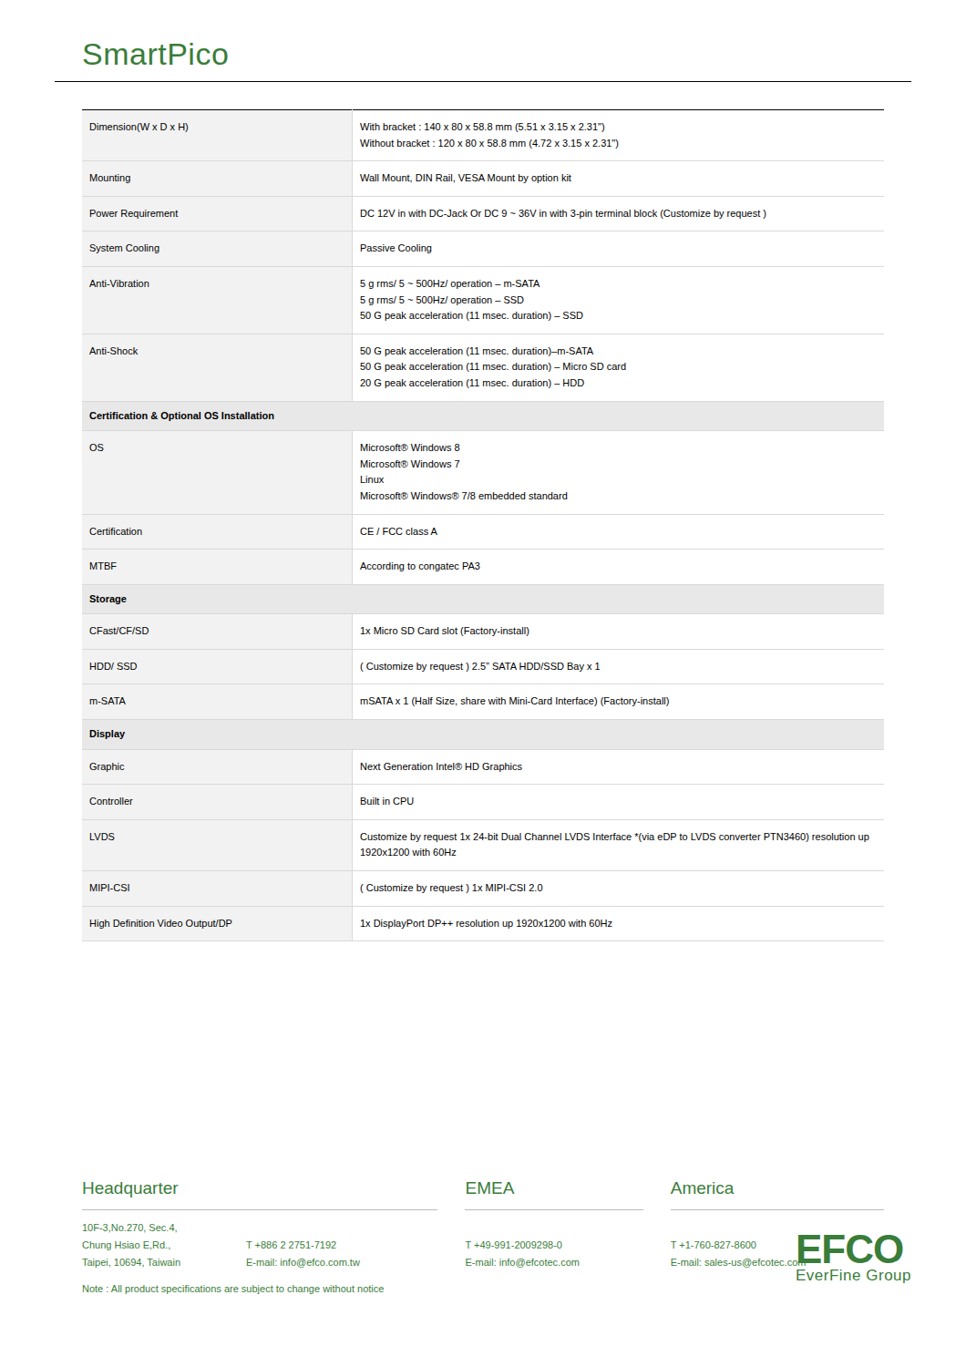SmartPico
| Dimension(W x D x H) | With bracket : 140 x 80 x 58.8 mm (5.51 x 3.15 x 2.31") Without bracket : 120 x 80 x 58.8 mm (4.72 x 3.15 x 2.31") |
| Mounting | Wall Mount, DIN Rail, VESA Mount by option kit |
| Power Requirement | DC 12V in with DC-Jack Or DC 9 ~ 36V in with 3-pin terminal block (Customize by request ) |
| System Cooling | Passive Cooling |
| Anti-Vibration | 5 g rms/ 5 ~ 500Hz/ operation – m-SATA 5 g rms/ 5 ~ 500Hz/ operation – SSD 50 G peak acceleration (11 msec. duration) – SSD |
| Anti-Shock | 50 G peak acceleration (11 msec. duration)–m-SATA 50 G peak acceleration (11 msec. duration) – Micro SD card 20 G peak acceleration (11 msec. duration) – HDD |
| Certification & Optional OS Installation |
| OS | Microsoft® Windows 8 Microsoft® Windows 7 Linux Microsoft® Windows® 7/8 embedded standard |
| Certification | CE / FCC class A |
| MTBF | According to congatec PA3 |
| Storage |
| CFast/CF/SD | 1x Micro SD Card slot (Factory-install) |
| HDD/ SSD | ( Customize by request ) 2.5” SATA HDD/SSD Bay x 1 |
| m-SATA | mSATA x 1 (Half Size, share with Mini-Card Interface) (Factory-install) |
| Display |
| Graphic | Next Generation Intel® HD Graphics |
| Controller | Built in CPU |
| LVDS | Customize by request 1x 24-bit Dual Channel LVDS Interface *(via eDP to LVDS converter PTN3460) resolution up 1920x1200 with 60Hz |
| MIPI-CSI | ( Customize by request ) 1x MIPI-CSI 2.0 |
| High Definition Video Output/DP | 1x DisplayPort DP++ resolution up 1920x1200 with 60Hz |
Headquarter
10F-3,No.270, Sec.4,
Chung Hsiao E,Rd.,
Taipei, 10694, Taiwain
T +886 2 2751-7192
E-mail: info@efco.com.tw
EMEA
T +49-991-2009298-0
E-mail: info@efcotec.com
America
T +1-760-827-8600
E-mail: sales-us@efcotec.com
Note : All product specifications are subject to change without notice
EFCO
EverFine Group